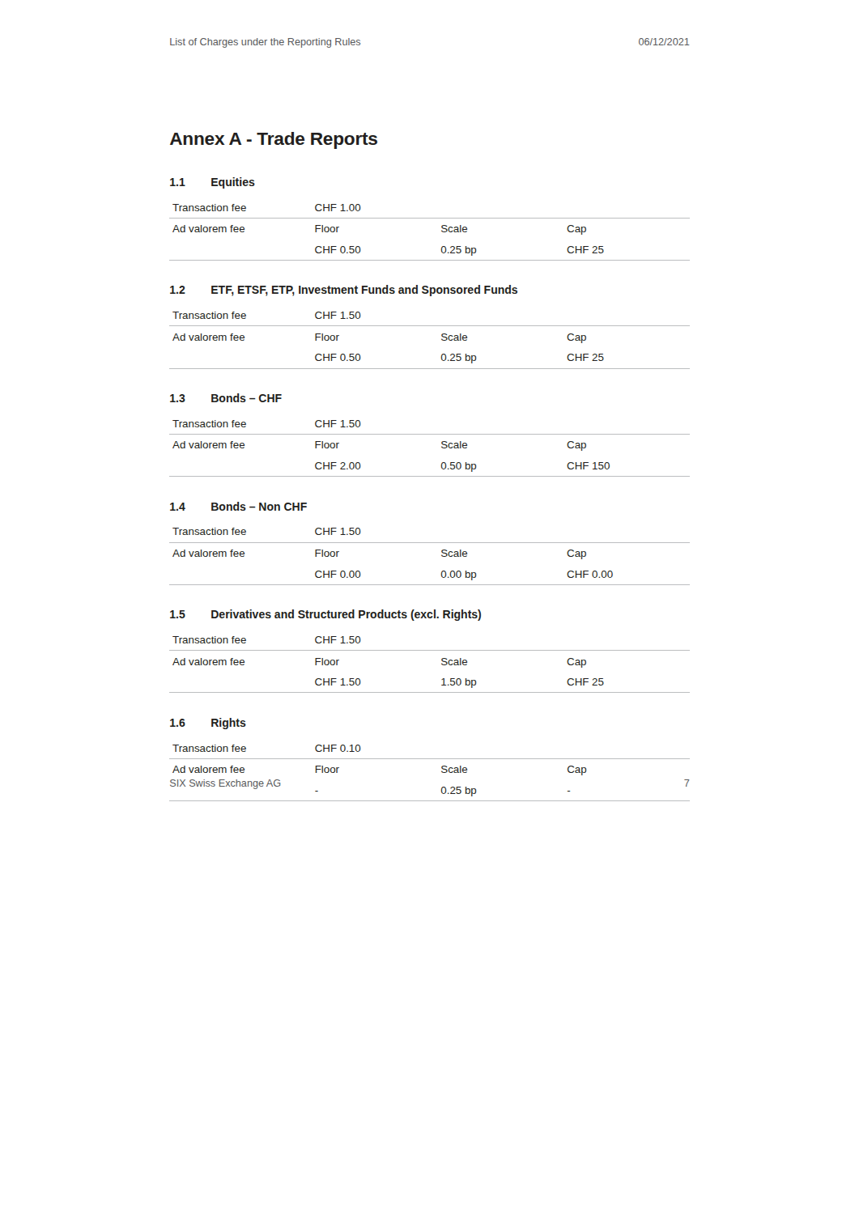List of Charges under the Reporting Rules 06/12/2021
Annex A - Trade Reports
1.1 Equities
| Transaction fee | CHF 1.00 | | |
| Ad valorem fee | Floor | Scale | Cap |
| | CHF 0.50 | 0.25 bp | CHF 25 |
1.2 ETF, ETSF, ETP, Investment Funds and Sponsored Funds
| Transaction fee | CHF 1.50 | | |
| Ad valorem fee | Floor | Scale | Cap |
| | CHF 0.50 | 0.25 bp | CHF 25 |
1.3 Bonds – CHF
| Transaction fee | CHF 1.50 | | |
| Ad valorem fee | Floor | Scale | Cap |
| | CHF 2.00 | 0.50 bp | CHF 150 |
1.4 Bonds – Non CHF
| Transaction fee | CHF 1.50 | | |
| Ad valorem fee | Floor | Scale | Cap |
| | CHF 0.00 | 0.00 bp | CHF 0.00 |
1.5 Derivatives and Structured Products (excl. Rights)
| Transaction fee | CHF 1.50 | | |
| Ad valorem fee | Floor | Scale | Cap |
| | CHF 1.50 | 1.50 bp | CHF 25 |
1.6 Rights
| Transaction fee | CHF 0.10 | | |
| Ad valorem fee | Floor | Scale | Cap |
| | - | 0.25 bp | - |
SIX Swiss Exchange AG 7